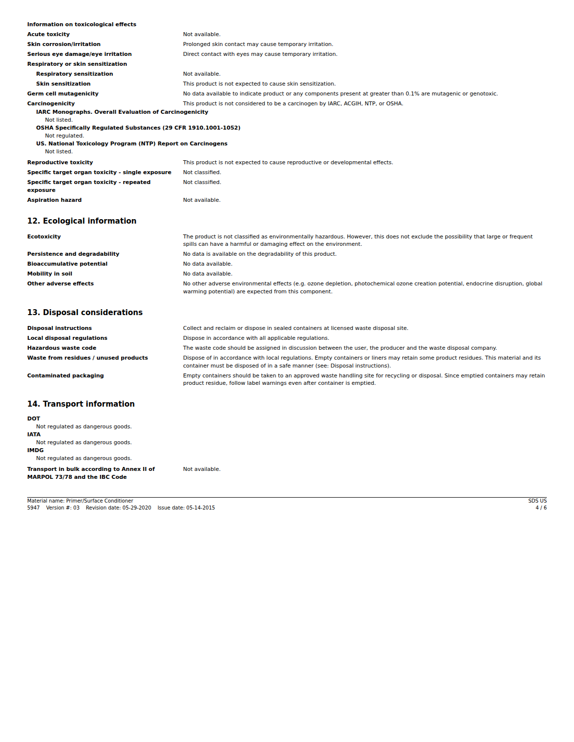| Information on toxicological effects | |
| Acute toxicity | Not available. |
| Skin corrosion/irritation | Prolonged skin contact may cause temporary irritation. |
| Serious eye damage/eye irritation | Direct contact with eyes may cause temporary irritation. |
| Respiratory or skin sensitization | |
| Respiratory sensitization | Not available. |
| Skin sensitization | This product is not expected to cause skin sensitization. |
| Germ cell mutagenicity | No data available to indicate product or any components present at greater than 0.1% are mutagenic or genotoxic. |
| Carcinogenicity | This product is not considered to be a carcinogen by IARC, ACGIH, NTP, or OSHA. |
IARC Monographs. Overall Evaluation of Carcinogenicity
Not listed.
OSHA Specifically Regulated Substances (29 CFR 1910.1001-1052)
Not regulated.
US. National Toxicology Program (NTP) Report on Carcinogens
Not listed.
| Reproductive toxicity | This product is not expected to cause reproductive or developmental effects. |
| Specific target organ toxicity - single exposure | Not classified. |
| Specific target organ toxicity - repeated exposure | Not classified. |
| Aspiration hazard | Not available. |
12. Ecological information
| Ecotoxicity | The product is not classified as environmentally hazardous. However, this does not exclude the possibility that large or frequent spills can have a harmful or damaging effect on the environment. |
| Persistence and degradability | No data is available on the degradability of this product. |
| Bioaccumulative potential | No data available. |
| Mobility in soil | No data available. |
| Other adverse effects | No other adverse environmental effects (e.g. ozone depletion, photochemical ozone creation potential, endocrine disruption, global warming potential) are expected from this component. |
13. Disposal considerations
| Disposal instructions | Collect and reclaim or dispose in sealed containers at licensed waste disposal site. |
| Local disposal regulations | Dispose in accordance with all applicable regulations. |
| Hazardous waste code | The waste code should be assigned in discussion between the user, the producer and the waste disposal company. |
| Waste from residues / unused products | Dispose of in accordance with local regulations. Empty containers or liners may retain some product residues. This material and its container must be disposed of in a safe manner (see: Disposal instructions). |
| Contaminated packaging | Empty containers should be taken to an approved waste handling site for recycling or disposal. Since emptied containers may retain product residue, follow label warnings even after container is emptied. |
14. Transport information
DOT
Not regulated as dangerous goods.
IATA
Not regulated as dangerous goods.
IMDG
Not regulated as dangerous goods.
| Transport in bulk according to Annex II of MARPOL 73/78 and the IBC Code | Not available. |
| Material name: Primer/Surface Conditioner | SDS US |
| 5947 Version #: 03 Revision date: 05-29-2020 Issue date: 05-14-2015 | 4 / 6 |